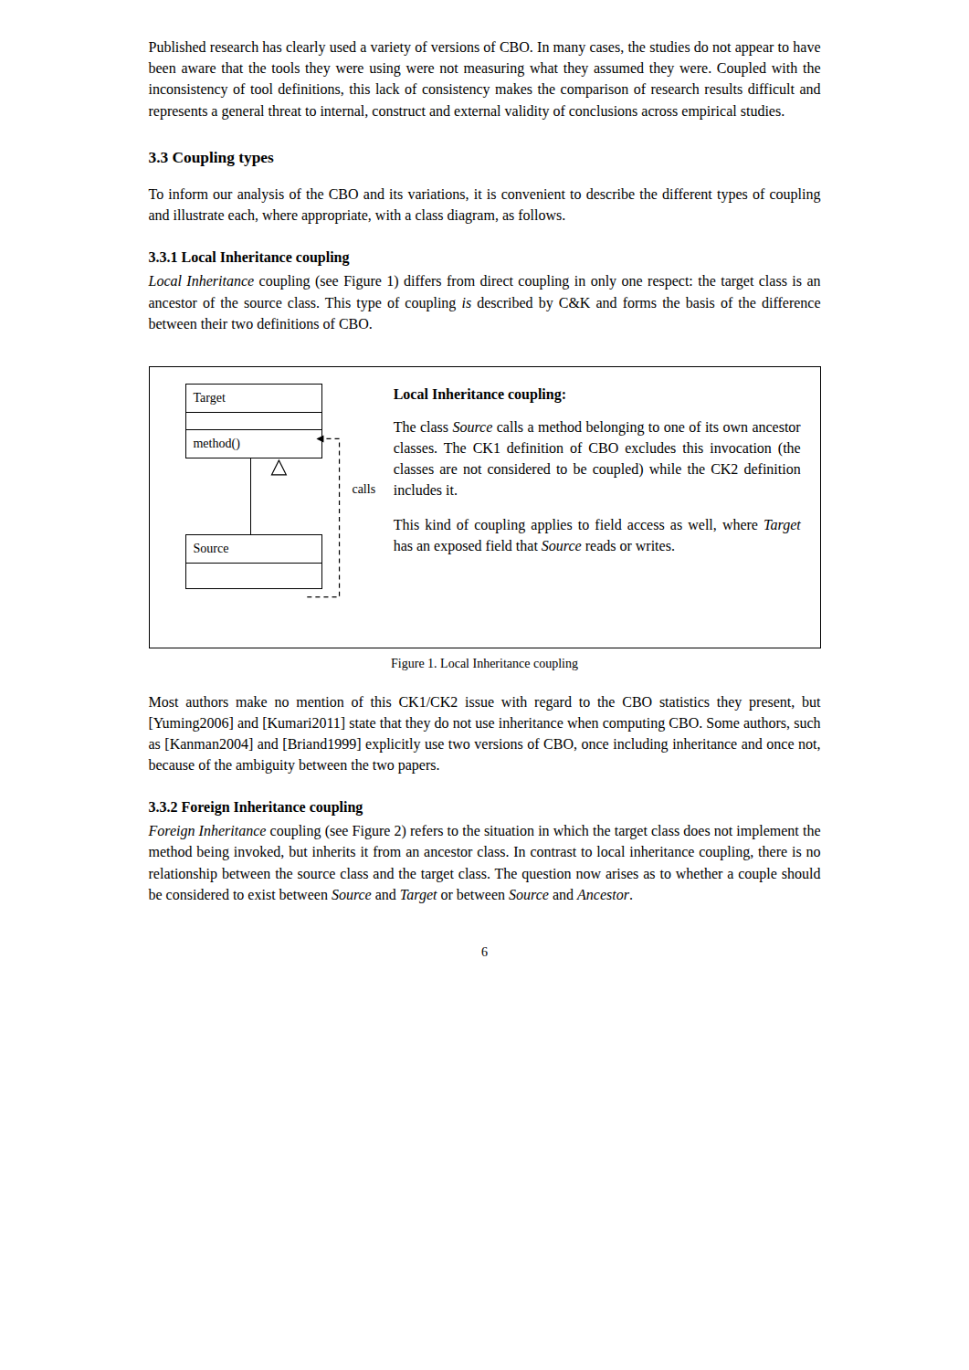Published research has clearly used a variety of versions of CBO. In many cases, the studies do not appear to have been aware that the tools they were using were not measuring what they assumed they were. Coupled with the inconsistency of tool definitions, this lack of consistency makes the comparison of research results difficult and represents a general threat to internal, construct and external validity of conclusions across empirical studies.
3.3 Coupling types
To inform our analysis of the CBO and its variations, it is convenient to describe the different types of coupling and illustrate each, where appropriate, with a class diagram, as follows.
3.3.1 Local Inheritance coupling
Local Inheritance coupling (see Figure 1) differs from direct coupling in only one respect: the target class is an ancestor of the source class. This type of coupling is described by C&K and forms the basis of the difference between their two definitions of CBO.
Target
method()
Source
calls
Local Inheritance coupling:
The class Source calls a method belonging to one of its own ancestor classes. The CK1 definition of CBO excludes this invocation (the classes are not considered to be coupled) while the CK2 definition includes it.
This kind of coupling applies to field access as well, where Target has an exposed field that Source reads or writes.
Figure 1. Local Inheritance coupling
Most authors make no mention of this CK1/CK2 issue with regard to the CBO statistics they present, but [Yuming2006] and [Kumari2011] state that they do not use inheritance when computing CBO. Some authors, such as [Kanman2004] and [Briand1999] explicitly use two versions of CBO, once including inheritance and once not, because of the ambiguity between the two papers.
3.3.2 Foreign Inheritance coupling
Foreign Inheritance coupling (see Figure 2) refers to the situation in which the target class does not implement the method being invoked, but inherits it from an ancestor class. In contrast to local inheritance coupling, there is no relationship between the source class and the target class. The question now arises as to whether a couple should be considered to exist between Source and Target or between Source and Ancestor.
6